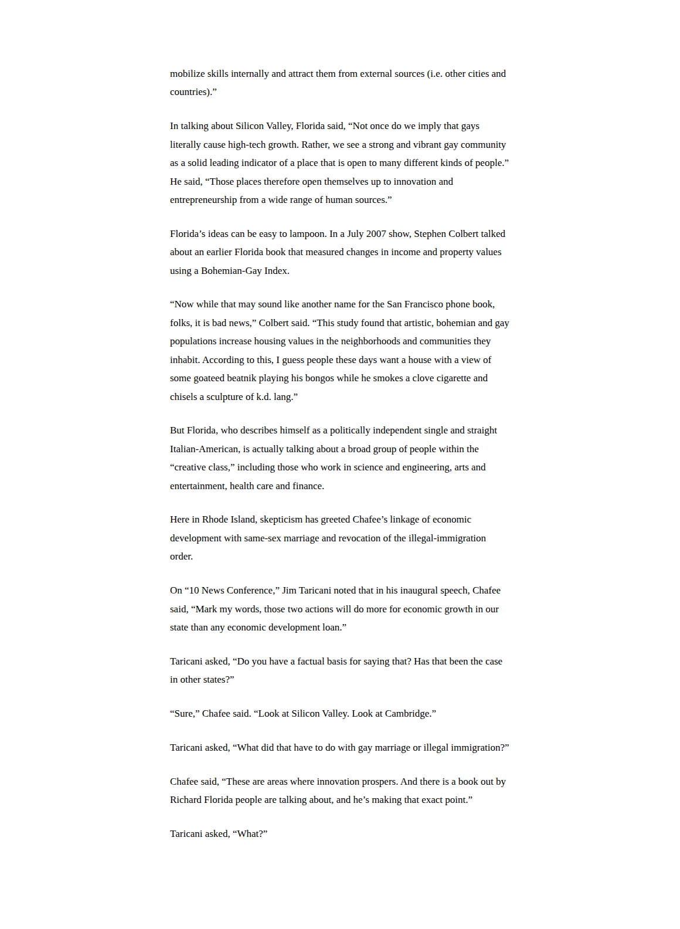mobilize skills internally and attract them from external sources (i.e. other cities and countries).”
In talking about Silicon Valley, Florida said, “Not once do we imply that gays literally cause high-tech growth. Rather, we see a strong and vibrant gay community as a solid leading indicator of a place that is open to many different kinds of people.” He said, “Those places therefore open themselves up to innovation and entrepreneurship from a wide range of human sources.”
Florida’s ideas can be easy to lampoon. In a July 2007 show, Stephen Colbert talked about an earlier Florida book that measured changes in income and property values using a Bohemian-Gay Index.
“Now while that may sound like another name for the San Francisco phone book, folks, it is bad news,” Colbert said. “This study found that artistic, bohemian and gay populations increase housing values in the neighborhoods and communities they inhabit. According to this, I guess people these days want a house with a view of some goateed beatnik playing his bongos while he smokes a clove cigarette and chisels a sculpture of k.d. lang.”
But Florida, who describes himself as a politically independent single and straight Italian-American, is actually talking about a broad group of people within the “creative class,” including those who work in science and engineering, arts and entertainment, health care and finance.
Here in Rhode Island, skepticism has greeted Chafee’s linkage of economic development with same-sex marriage and revocation of the illegal-immigration order.
On “10 News Conference,” Jim Taricani noted that in his inaugural speech, Chafee said, “Mark my words, those two actions will do more for economic growth in our state than any economic development loan.”
Taricani asked, “Do you have a factual basis for saying that? Has that been the case in other states?”
“Sure,” Chafee said. “Look at Silicon Valley. Look at Cambridge.”
Taricani asked, “What did that have to do with gay marriage or illegal immigration?”
Chafee said, “These are areas where innovation prospers. And there is a book out by Richard Florida people are talking about, and he’s making that exact point.”
Taricani asked, “What?”